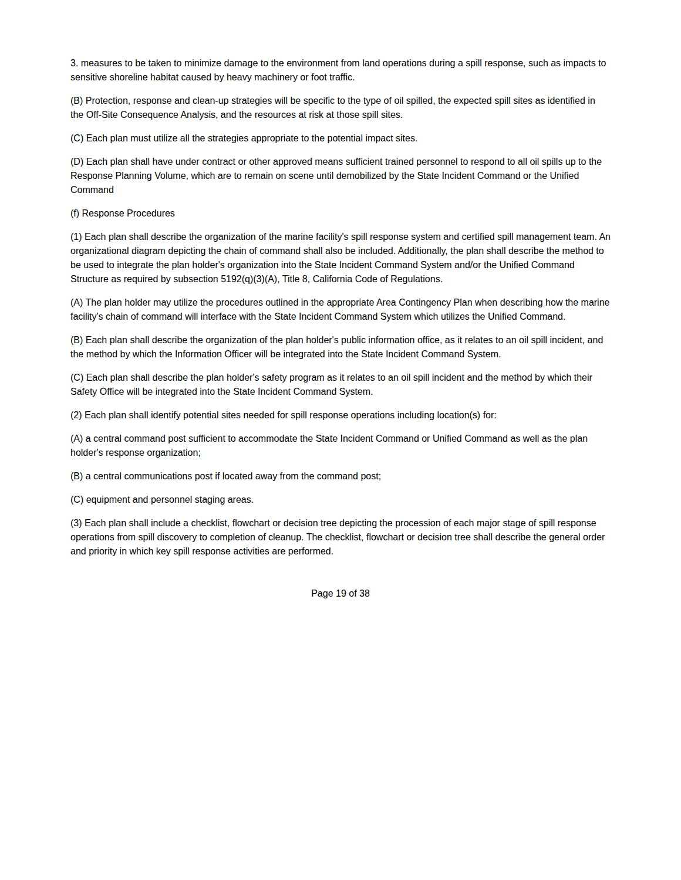3. measures to be taken to minimize damage to the environment from land operations during a spill response, such as impacts to sensitive shoreline habitat caused by heavy machinery or foot traffic.
(B) Protection, response and clean-up strategies will be specific to the type of oil spilled, the expected spill sites as identified in the Off-Site Consequence Analysis, and the resources at risk at those spill sites.
(C) Each plan must utilize all the strategies appropriate to the potential impact sites.
(D) Each plan shall have under contract or other approved means sufficient trained personnel to respond to all oil spills up to the Response Planning Volume, which are to remain on scene until demobilized by the State Incident Command or the Unified Command
(f) Response Procedures
(1) Each plan shall describe the organization of the marine facility's spill response system and certified spill management team. An organizational diagram depicting the chain of command shall also be included. Additionally, the plan shall describe the method to be used to integrate the plan holder's organization into the State Incident Command System and/or the Unified Command Structure as required by subsection 5192(q)(3)(A), Title 8, California Code of Regulations.
(A) The plan holder may utilize the procedures outlined in the appropriate Area Contingency Plan when describing how the marine facility's chain of command will interface with the State Incident Command System which utilizes the Unified Command.
(B) Each plan shall describe the organization of the plan holder's public information office, as it relates to an oil spill incident, and the method by which the Information Officer will be integrated into the State Incident Command System.
(C) Each plan shall describe the plan holder's safety program as it relates to an oil spill incident and the method by which their Safety Office will be integrated into the State Incident Command System.
(2) Each plan shall identify potential sites needed for spill response operations including location(s) for:
(A) a central command post sufficient to accommodate the State Incident Command or Unified Command as well as the plan holder's response organization;
(B) a central communications post if located away from the command post;
(C) equipment and personnel staging areas.
(3) Each plan shall include a checklist, flowchart or decision tree depicting the procession of each major stage of spill response operations from spill discovery to completion of cleanup. The checklist, flowchart or decision tree shall describe the general order and priority in which key spill response activities are performed.
Page 19 of 38